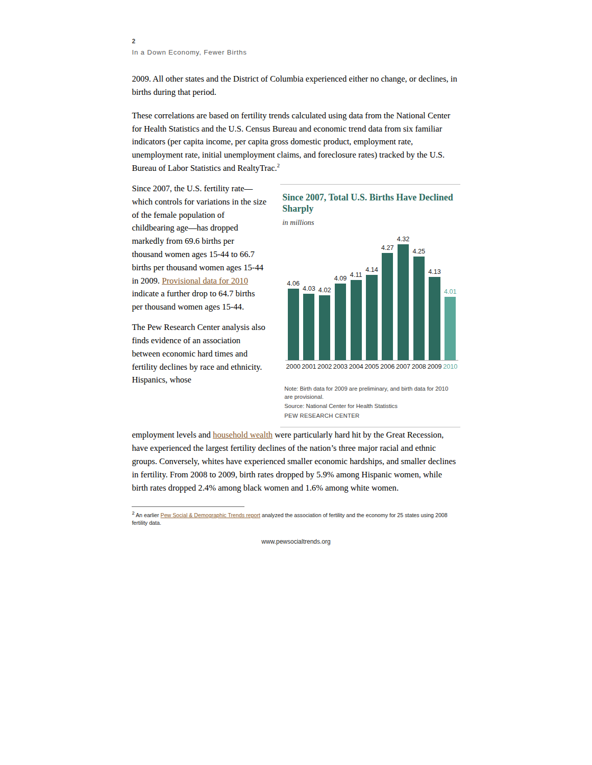2
In a Down Economy, Fewer Births
2009. All other states and the District of Columbia experienced either no change, or declines, in births during that period.
These correlations are based on fertility trends calculated using data from the National Center for Health Statistics and the U.S. Census Bureau and economic trend data from six familiar indicators (per capita income, per capita gross domestic product, employment rate, unemployment rate, initial unemployment claims, and foreclosure rates) tracked by the U.S. Bureau of Labor Statistics and RealtyTrac.2
Since 2007, the U.S. fertility rate—which controls for variations in the size of the female population of childbearing age—has dropped markedly from 69.6 births per thousand women ages 15-44 to 66.7 births per thousand women ages 15-44 in 2009. Provisional data for 2010 indicate a further drop to 64.7 births per thousand women ages 15-44.
The Pew Research Center analysis also finds evidence of an association between economic hard times and fertility declines by race and ethnicity. Hispanics, whose
Since 2007, Total U.S. Births Have Declined Sharply
in millions
4.06
4.03
4.02
4.09
4.11
4.14
4.27
4.32
4.25
4.13
4.01
2000
2001
2002
2003
2004
2005
2006
2007
2008
2009
2010
Note: Birth data for 2009 are preliminary, and birth data for 2010 are provisional.
Source: National Center for Health Statistics
PEW RESEARCH CENTER
employment levels and household wealth were particularly hard hit by the Great Recession, have experienced the largest fertility declines of the nation’s three major racial and ethnic groups. Conversely, whites have experienced smaller economic hardships, and smaller declines in fertility. From 2008 to 2009, birth rates dropped by 5.9% among Hispanic women, while birth rates dropped 2.4% among black women and 1.6% among white women.
2 An earlier Pew Social & Demographic Trends report analyzed the association of fertility and the economy for 25 states using 2008 fertility data.
www.pewsocialtrends.org